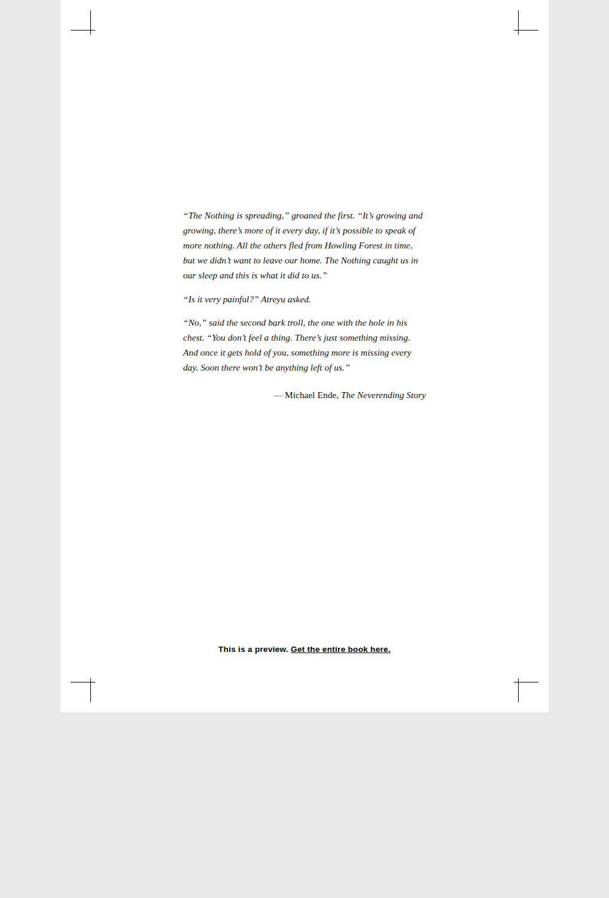“The Nothing is spreading,” groaned the first. “It’s growing and growing, there’s more of it every day, if it’s possible to speak of more nothing. All the others fled from Howling Forest in time, but we didn’t want to leave our home. The Nothing caught us in our sleep and this is what it did to us.”
“Is it very painful?” Atreyu asked.
“No,” said the second bark troll, the one with the hole in his chest. “You don’t feel a thing. There’s just something missing. And once it gets hold of you, something more is missing every day. Soon there won’t be anything left of us.”
— Michael Ende, The Neverending Story
This is a preview. Get the entire book here.